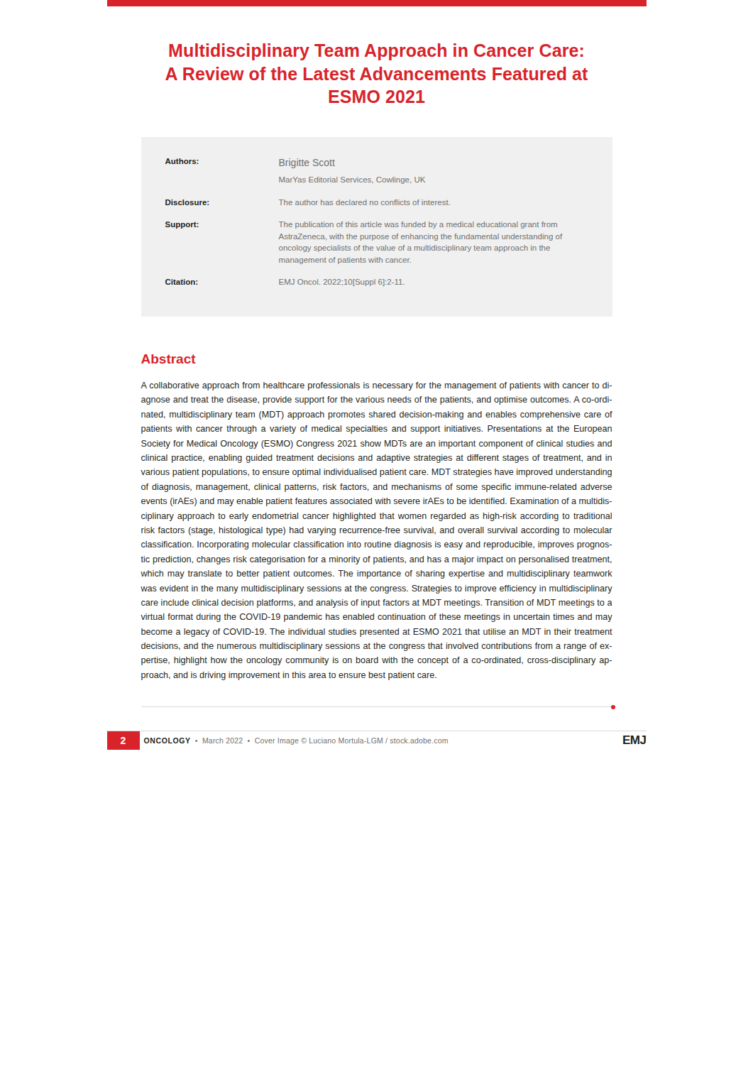Multidisciplinary Team Approach in Cancer Care:
A Review of the Latest Advancements Featured at
ESMO 2021
| Authors: | Brigitte Scott |
| | MarYas Editorial Services, Cowlinge, UK |
| Disclosure: | The author has declared no conflicts of interest. |
| Support: | The publication of this article was funded by a medical educational grant from AstraZeneca, with the purpose of enhancing the fundamental understanding of oncology specialists of the value of a multidisciplinary team approach in the management of patients with cancer. |
| Citation: | EMJ Oncol. 2022;10[Suppl 6]:2-11. |
Abstract
A collaborative approach from healthcare professionals is necessary for the management of patients with cancer to diagnose and treat the disease, provide support for the various needs of the patients, and optimise outcomes. A co-ordinated, multidisciplinary team (MDT) approach promotes shared decision-making and enables comprehensive care of patients with cancer through a variety of medical specialties and support initiatives. Presentations at the European Society for Medical Oncology (ESMO) Congress 2021 show MDTs are an important component of clinical studies and clinical practice, enabling guided treatment decisions and adaptive strategies at different stages of treatment, and in various patient populations, to ensure optimal individualised patient care. MDT strategies have improved understanding of diagnosis, management, clinical patterns, risk factors, and mechanisms of some specific immune-related adverse events (irAEs) and may enable patient features associated with severe irAEs to be identified. Examination of a multidisciplinary approach to early endometrial cancer highlighted that women regarded as high-risk according to traditional risk factors (stage, histological type) had varying recurrence-free survival, and overall survival according to molecular classification. Incorporating molecular classification into routine diagnosis is easy and reproducible, improves prognostic prediction, changes risk categorisation for a minority of patients, and has a major impact on personalised treatment, which may translate to better patient outcomes. The importance of sharing expertise and multidisciplinary teamwork was evident in the many multidisciplinary sessions at the congress. Strategies to improve efficiency in multidisciplinary care include clinical decision platforms, and analysis of input factors at MDT meetings. Transition of MDT meetings to a virtual format during the COVID-19 pandemic has enabled continuation of these meetings in uncertain times and may become a legacy of COVID-19. The individual studies presented at ESMO 2021 that utilise an MDT in their treatment decisions, and the numerous multidisciplinary sessions at the congress that involved contributions from a range of expertise, highlight how the oncology community is on board with the concept of a co-ordinated, cross-disciplinary approach, and is driving improvement in this area to ensure best patient care.
2
ONCOLOGY • March 2022 • Cover Image © Luciano Mortula-LGM / stock.adobe.com
EMJ